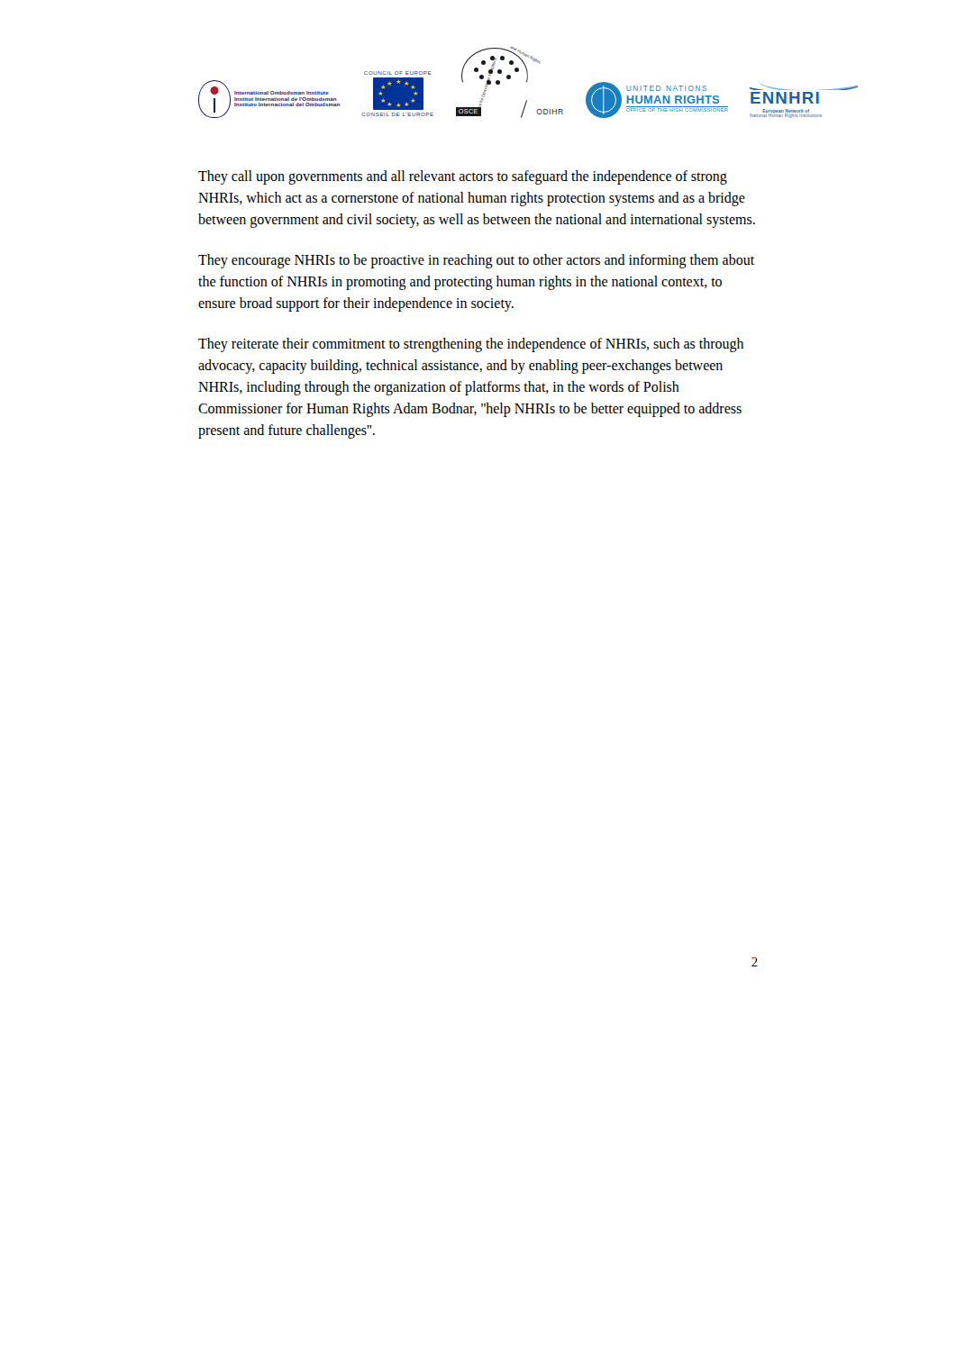International Ombudsman Institute Institut International de l'Ombudsman Instituto Internacional del Ombudsman
COUNCIL OF EUROPE
★ ★ ★ ★ ★ ★ ★ ★ ★ ★ ★ ★
CONSEIL DE L'EUROPE
Office for Democratic Institutions and Human Rights
OSCE
ODIHR
UNITED NATIONS
HUMAN RIGHTS
OFFICE OF THE HIGH COMMISSIONER
ENNHRI
European Network of
National Human Rights Institutions
They call upon governments and all relevant actors to safeguard the independence of strong NHRIs, which act as a cornerstone of national human rights protection systems and as a bridge between government and civil society, as well as between the national and international systems.
They encourage NHRIs to be proactive in reaching out to other actors and informing them about the function of NHRIs in promoting and protecting human rights in the national context, to ensure broad support for their independence in society.
They reiterate their commitment to strengthening the independence of NHRIs, such as through advocacy, capacity building, technical assistance, and by enabling peer-exchanges between NHRIs, including through the organization of platforms that, in the words of Polish Commissioner for Human Rights Adam Bodnar, ''help NHRIs to be better equipped to address present and future challenges''.
2